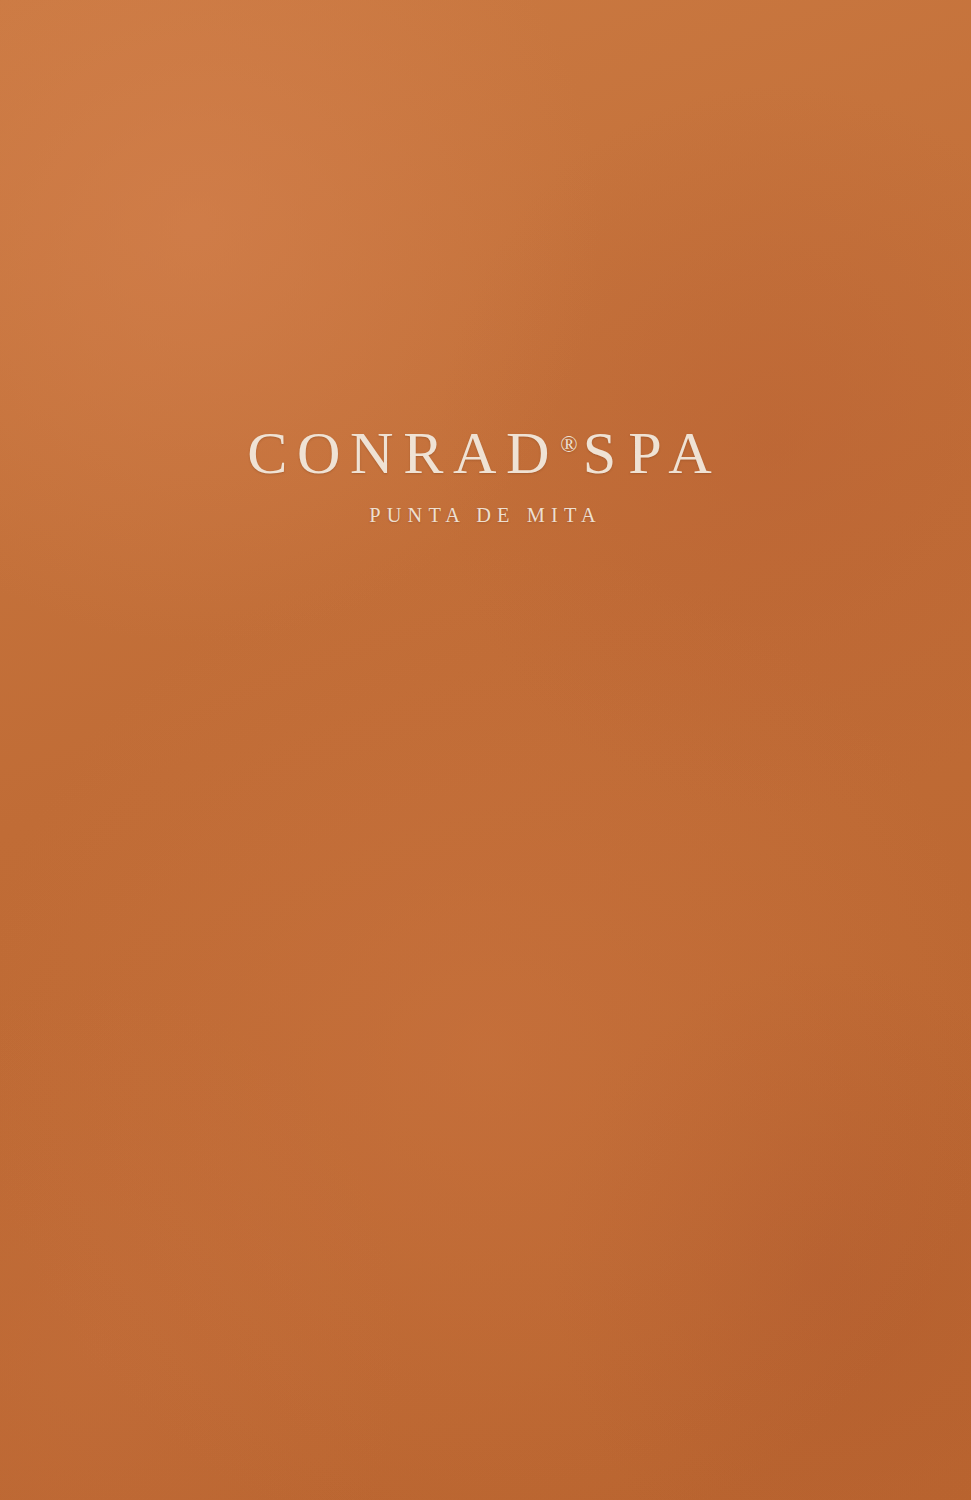CONRAD®SPA
PUNTA DE MITA